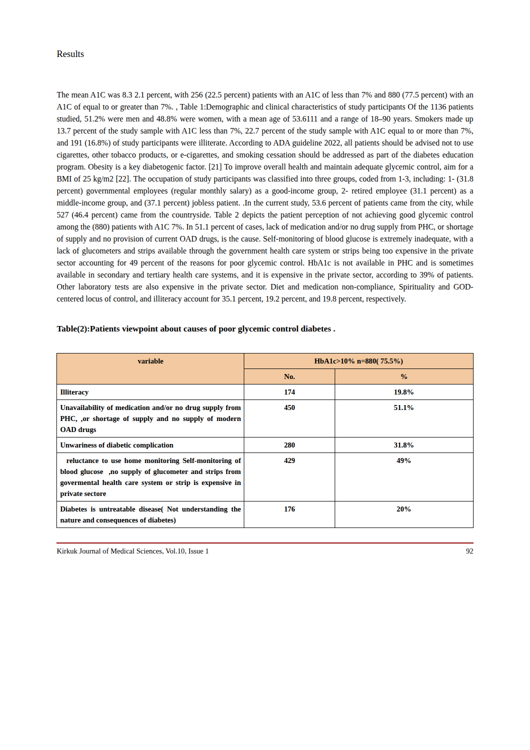Results
The mean A1C was 8.3 2.1 percent, with 256 (22.5 percent) patients with an A1C of less than 7% and 880 (77.5 percent) with an A1C of equal to or greater than 7%. , Table 1:Demographic and clinical characteristics of study participants Of the 1136 patients studied, 51.2% were men and 48.8% were women, with a mean age of 53.6111 and a range of 18–90 years. Smokers made up 13.7 percent of the study sample with A1C less than 7%, 22.7 percent of the study sample with A1C equal to or more than 7%, and 191 (16.8%) of study participants were illiterate. According to ADA guideline 2022, all patients should be advised not to use cigarettes, other tobacco products, or e-cigarettes, and smoking cessation should be addressed as part of the diabetes education program. Obesity is a key diabetogenic factor. [21] To improve overall health and maintain adequate glycemic control, aim for a BMI of 25 kg/m2 [22]. The occupation of study participants was classified into three groups, coded from 1-3, including: 1- (31.8 percent) governmental employees (regular monthly salary) as a good-income group, 2- retired employee (31.1 percent) as a middle-income group, and (37.1 percent) jobless patient. .In the current study, 53.6 percent of patients came from the city, while 527 (46.4 percent) came from the countryside. Table 2 depicts the patient perception of not achieving good glycemic control among the (880) patients with A1C 7%. In 51.1 percent of cases, lack of medication and/or no drug supply from PHC, or shortage of supply and no provision of current OAD drugs, is the cause. Self-monitoring of blood glucose is extremely inadequate, with a lack of glucometers and strips available through the government health care system or strips being too expensive in the private sector accounting for 49 percent of the reasons for poor glycemic control. HbA1c is not available in PHC and is sometimes available in secondary and tertiary health care systems, and it is expensive in the private sector, according to 39% of patients. Other laboratory tests are also expensive in the private sector. Diet and medication non-compliance, Spirituality and GOD-centered locus of control, and illiteracy account for 35.1 percent, 19.2 percent, and 19.8 percent, respectively.
Table(2):Patients viewpoint about causes of poor glycemic control diabetes .
| variable | HbA1c>10% n=880( 75.5%) |
| --- | --- |
| No. | % |
| Illiteracy | 174 | 19.8% |
| Unavailability of medication and/or no drug supply from PHC, ,or shortage of supply and no supply of modern OAD drugs | 450 | 51.1% |
| Unwariness of diabetic complication | 280 | 31.8% |
| reluctance to use home monitoring Self-monitoring of blood glucose ,no supply of glucometer and strips from govermental health care system or strip is expensive in private sectore | 429 | 49% |
| Diabetes is untreatable disease( Not understanding the nature and consequences of diabetes) | 176 | 20% |
Kirkuk Journal of Medical Sciences, Vol.10, Issue 1 92